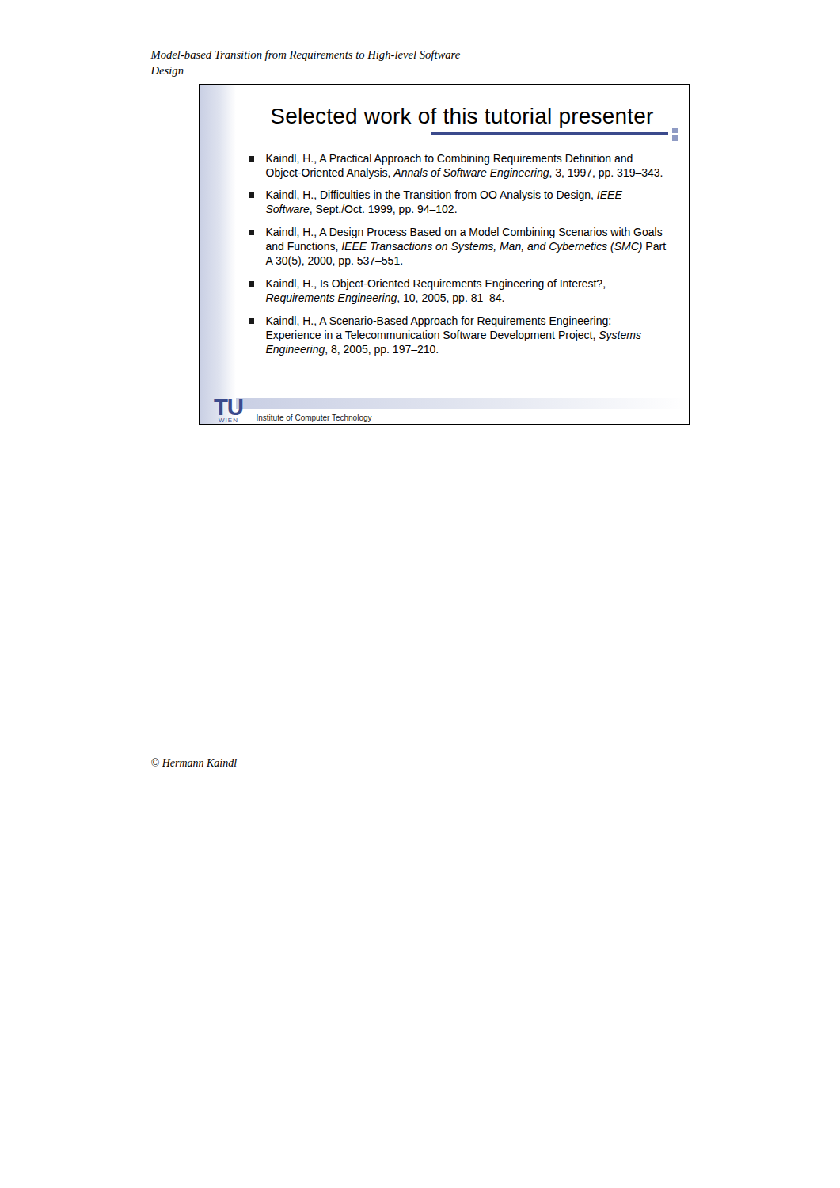Model-based Transition from Requirements to High-level Software Design
Selected work of this tutorial presenter
Kaindl, H., A Practical Approach to Combining Requirements Definition and Object-Oriented Analysis, Annals of Software Engineering, 3, 1997, pp. 319–343.
Kaindl, H., Difficulties in the Transition from OO Analysis to Design, IEEE Software, Sept./Oct. 1999, pp. 94–102.
Kaindl, H., A Design Process Based on a Model Combining Scenarios with Goals and Functions, IEEE Transactions on Systems, Man, and Cybernetics (SMC) Part A 30(5), 2000, pp. 537–551.
Kaindl, H., Is Object-Oriented Requirements Engineering of Interest?, Requirements Engineering, 10, 2005, pp. 81–84.
Kaindl, H., A Scenario-Based Approach for Requirements Engineering: Experience in a Telecommunication Software Development Project, Systems Engineering, 8, 2005, pp. 197–210.
TU
WIEN
Institute of Computer Technology
© Hermann Kaindl